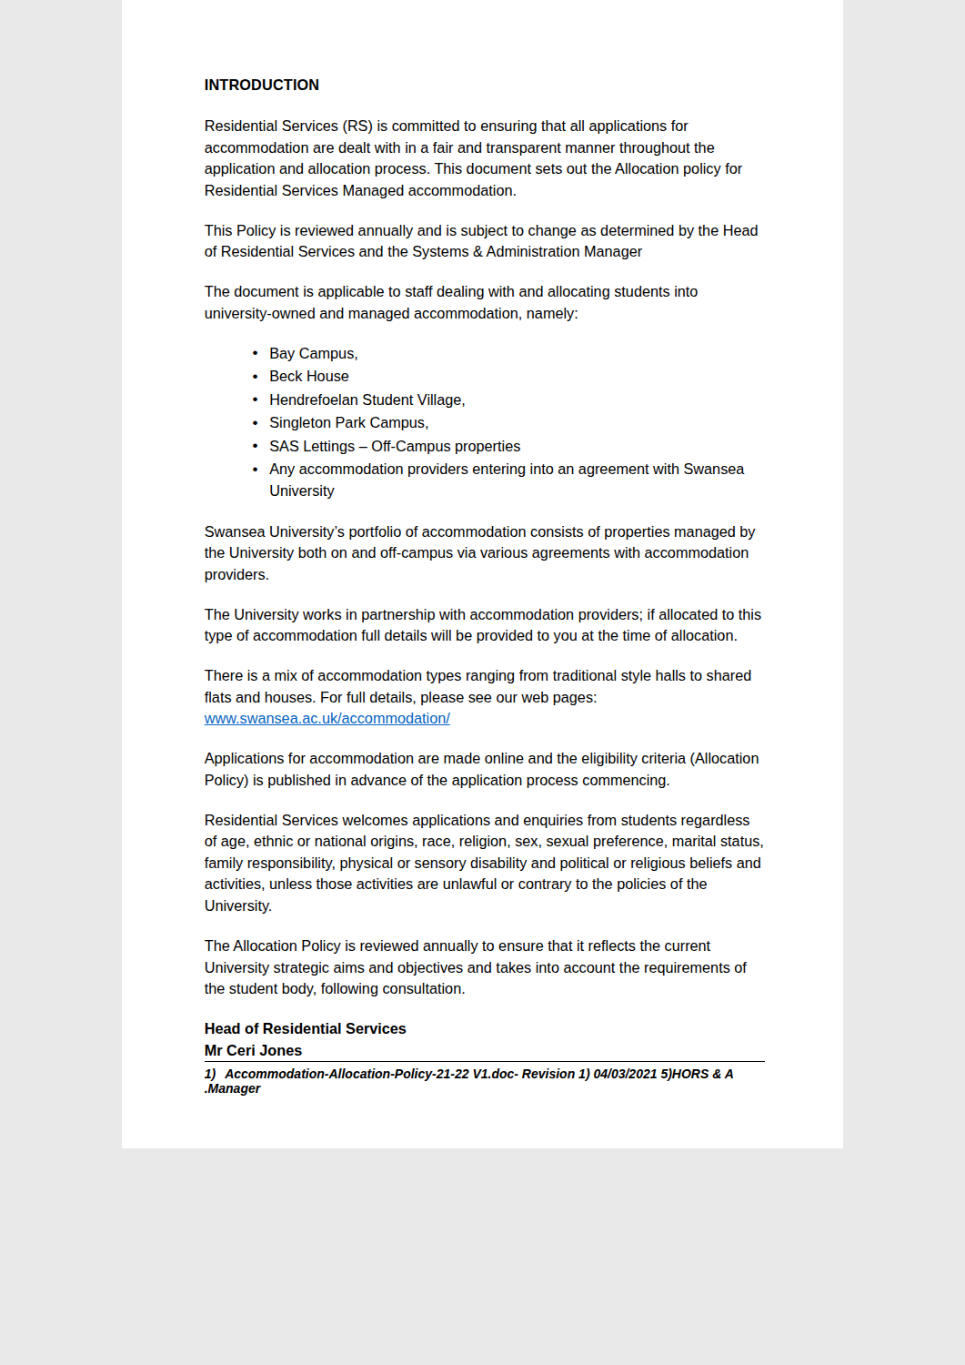INTRODUCTION
Residential Services (RS) is committed to ensuring that all applications for accommodation are dealt with in a fair and transparent manner throughout the application and allocation process. This document sets out the Allocation policy for Residential Services Managed accommodation.
This Policy is reviewed annually and is subject to change as determined by the Head of Residential Services and the Systems & Administration Manager
The document is applicable to staff dealing with and allocating students into university-owned and managed accommodation, namely:
Bay Campus,
Beck House
Hendrefoelan Student Village,
Singleton Park Campus,
SAS Lettings – Off-Campus properties
Any accommodation providers entering into an agreement with Swansea University
Swansea University’s portfolio of accommodation consists of properties managed by the University both on and off-campus via various agreements with accommodation providers.
The University works in partnership with accommodation providers; if allocated to this type of accommodation full details will be provided to you at the time of allocation.
There is a mix of accommodation types ranging from traditional style halls to shared flats and houses. For full details, please see our web pages: www.swansea.ac.uk/accommodation/
Applications for accommodation are made online and the eligibility criteria (Allocation Policy) is published in advance of the application process commencing.
Residential Services welcomes applications and enquiries from students regardless of age, ethnic or national origins, race, religion, sex, sexual preference, marital status, family responsibility, physical or sensory disability and political or religious beliefs and activities, unless those activities are unlawful or contrary to the policies of the University.
The Allocation Policy is reviewed annually to ensure that it reflects the current University strategic aims and objectives and takes into account the requirements of the student body, following consultation.
Head of Residential Services
Mr Ceri Jones
1) Accommodation-Allocation-Policy-21-22 V1.doc- Revision 1) 04/03/2021 5)HORS & A .Manager